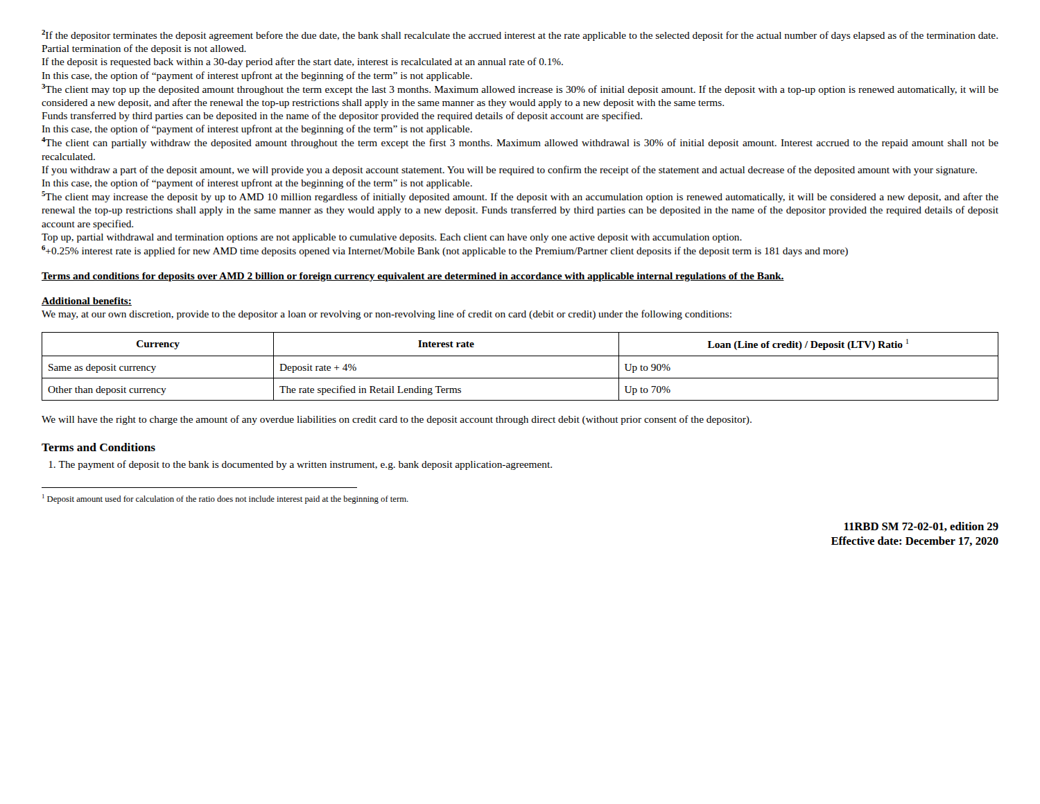2If the depositor terminates the deposit agreement before the due date, the bank shall recalculate the accrued interest at the rate applicable to the selected deposit for the actual number of days elapsed as of the termination date. Partial termination of the deposit is not allowed.
If the deposit is requested back within a 30-day period after the start date, interest is recalculated at an annual rate of 0.1%.
In this case, the option of “payment of interest upfront at the beginning of the term” is not applicable.
3The client may top up the deposited amount throughout the term except the last 3 months. Maximum allowed increase is 30% of initial deposit amount. If the deposit with a top-up option is renewed automatically, it will be considered a new deposit, and after the renewal the top-up restrictions shall apply in the same manner as they would apply to a new deposit with the same terms.
Funds transferred by third parties can be deposited in the name of the depositor provided the required details of deposit account are specified.
In this case, the option of “payment of interest upfront at the beginning of the term” is not applicable.
4The client can partially withdraw the deposited amount throughout the term except the first 3 months. Maximum allowed withdrawal is 30% of initial deposit amount. Interest accrued to the repaid amount shall not be recalculated.
If you withdraw a part of the deposit amount, we will provide you a deposit account statement. You will be required to confirm the receipt of the statement and actual decrease of the deposited amount with your signature.
In this case, the option of “payment of interest upfront at the beginning of the term” is not applicable.
5The client may increase the deposit by up to AMD 10 million regardless of initially deposited amount. If the deposit with an accumulation option is renewed automatically, it will be considered a new deposit, and after the renewal the top-up restrictions shall apply in the same manner as they would apply to a new deposit. Funds transferred by third parties can be deposited in the name of the depositor provided the required details of deposit account are specified.
Top up, partial withdrawal and termination options are not applicable to cumulative deposits. Each client can have only one active deposit with accumulation option.
6+0.25% interest rate is applied for new AMD time deposits opened via Internet/Mobile Bank (not applicable to the Premium/Partner client deposits if the deposit term is 181 days and more)
Terms and conditions for deposits over AMD 2 billion or foreign currency equivalent are determined in accordance with applicable internal regulations of the Bank.
Additional benefits:
We may, at our own discretion, provide to the depositor a loan or revolving or non-revolving line of credit on card (debit or credit) under the following conditions:
| Currency | Interest rate | Loan (Line of credit) / Deposit (LTV) Ratio 1 |
| --- | --- | --- |
| Same as deposit currency | Deposit rate + 4% | Up to 90% |
| Other than deposit currency | The rate specified in Retail Lending Terms | Up to 70% |
We will have the right to charge the amount of any overdue liabilities on credit card to the deposit account through direct debit (without prior consent of the depositor).
Terms and Conditions
The payment of deposit to the bank is documented by a written instrument, e.g. bank deposit application-agreement.
1 Deposit amount used for calculation of the ratio does not include interest paid at the beginning of term.
11RBD SM 72-02-01, edition 29
Effective date: December 17, 2020